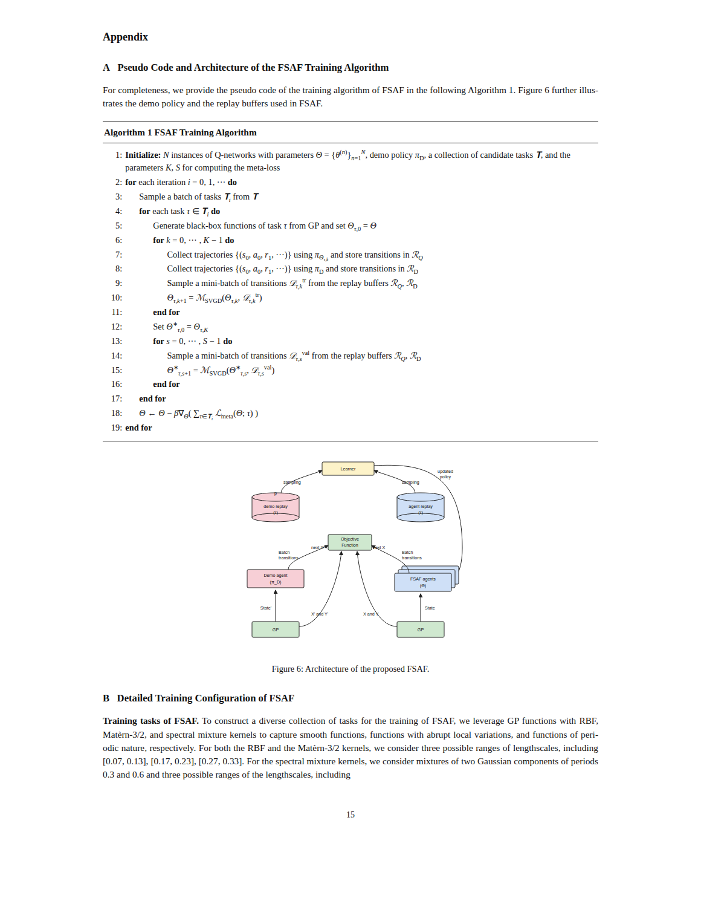Appendix
A Pseudo Code and Architecture of the FSAF Training Algorithm
For completeness, we provide the pseudo code of the training algorithm of FSAF in the following Algorithm 1. Figure 6 further illustrates the demo policy and the replay buffers used in FSAF.
Algorithm 1 FSAF Training Algorithm
Initialize: N instances of Q-networks with parameters Θ = {θ(n)}n=1N, demo policy πD, a collection of candidate tasks 𝐓, and the parameters K, S for computing the meta-loss
for each iteration i = 0, 1, ··· do
Sample a batch of tasks 𝐓i from 𝐓
for each task τ ∈ 𝐓i do
Generate black-box functions of task τ from GP and set Θτ,0 = Θ
for k = 0, ··· , K − 1 do
Collect trajectories {(s0, a0, r1, ···)} using πΘτ,k and store transitions in ℛQ
Collect trajectories {(s0, a0, r1, ···)} using πD and store transitions in ℛD
Sample a mini-batch of transitions 𝒟τ,ktr from the replay buffers ℛQ, ℛD
Θτ,k+1 = ℳSVGD(Θτ,k, 𝒟τ,ktr)
end for
Set Θ∗τ,0 = Θτ,K
for s = 0, ··· , S − 1 do
Sample a mini-batch of transitions 𝒟τ,sval from the replay buffers ℛQ, ℛD
Θ∗τ,s+1 = ℳSVGD(Θ∗τ,s, 𝒟τ,sval)
end for
end for
Θ ← Θ − β∇Θ( ∑τ∈𝐓i ℒmeta(Θ; τ) )
end for
Learner p demo replay (τ) agent replay (τ) sampling sampling updated policy Objective Function Demo agent (π_D) FSAF agents (Θ) Batch transitions next X' Batch transitions next X GP GP State' State X' and Y' X and Y
Figure 6: Architecture of the proposed FSAF.
B Detailed Training Configuration of FSAF
Training tasks of FSAF. To construct a diverse collection of tasks for the training of FSAF, we leverage GP functions with RBF, Matèrn-3/2, and spectral mixture kernels to capture smooth functions, functions with abrupt local variations, and functions of periodic nature, respectively. For both the RBF and the Matèrn-3/2 kernels, we consider three possible ranges of lengthscales, including [0.07, 0.13], [0.17, 0.23], [0.27, 0.33]. For the spectral mixture kernels, we consider mixtures of two Gaussian components of periods 0.3 and 0.6 and three possible ranges of the lengthscales, including
15